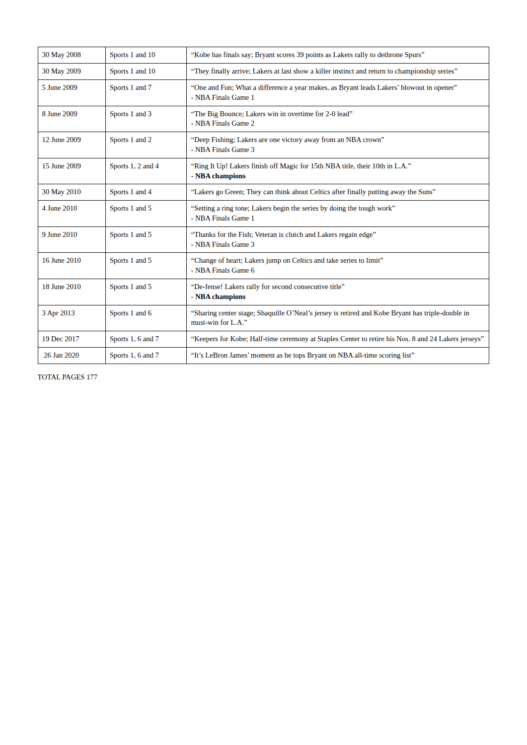| 30 May 2008 | Sports 1 and 10 | “Kobe has finals say; Bryant scores 39 points as Lakers rally to dethrone Spurs” |
| 30 May 2009 | Sports 1 and 10 | “They finally arrive; Lakers at last show a killer instinct and return to championship series” |
| 5 June 2009 | Sports 1 and 7 | “One and Fun; What a difference a year makes, as Bryant leads Lakers’ blowout in opener” - NBA Finals Game 1 |
| 8 June 2009 | Sports 1 and 3 | “The Big Bounce; Lakers win in overtime for 2-0 lead” - NBA Finals Game 2 |
| 12 June 2009 | Sports 1 and 2 | “Deep Fishing; Lakers are one victory away from an NBA crown” - NBA Finals Game 3 |
| 15 June 2009 | Sports 1, 2 and 4 | “Ring It Up! Lakers finish off Magic for 15th NBA title, their 10th in L.A.” - NBA champions |
| 30 May 2010 | Sports 1 and 4 | “Lakers go Green; They can think about Celtics after finally putting away the Suns” |
| 4 June 2010 | Sports 1 and 5 | “Setting a ring tone; Lakers begin the series by doing the tough work” - NBA Finals Game 1 |
| 9 June 2010 | Sports 1 and 5 | “Thanks for the Fish; Veteran is clutch and Lakers regain edge” - NBA Finals Game 3 |
| 16 June 2010 | Sports 1 and 5 | “Change of heart; Lakers jump on Celtics and take series to limit” - NBA Finals Game 6 |
| 18 June 2010 | Sports 1 and 5 | “De-fense! Lakers rally for second consecutive title” - NBA champions |
| 3 Apr 2013 | Sports 1 and 6 | “Sharing center stage; Shaquille O’Neal’s jersey is retired and Kobe Bryant has triple-double in must-win for L.A.” |
| 19 Dec 2017 | Sports 1, 6 and 7 | “Keepers for Kobe; Half-time ceremony at Staples Center to retire his Nos. 8 and 24 Lakers jerseys” |
| 26 Jan 2020 | Sports 1, 6 and 7 | “It’s LeBron James’ moment as he tops Bryant on NBA all-time scoring list” |
TOTAL PAGES 177